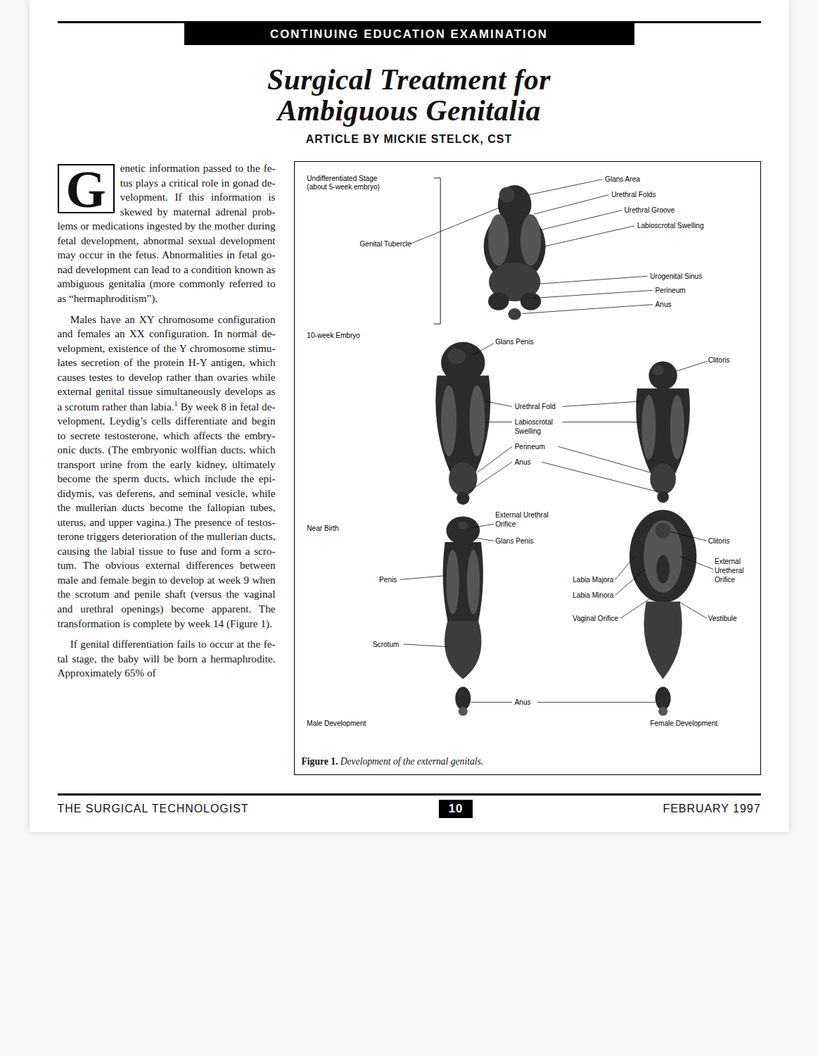CONTINUING EDUCATION EXAMINATION
Surgical Treatment for
Ambiguous Genitalia
ARTICLE BY MICKIE STELCK, CST
Genetic information passed to the fetus plays a critical role in gonad development. If this information is skewed by maternal adrenal problems or medications ingested by the mother during fetal development, abnormal sexual development may occur in the fetus. Abnormalities in fetal gonad development can lead to a condition known as ambiguous genitalia (more commonly referred to as “hermaphroditism”).
Males have an XY chromosome configuration and females an XX configuration. In normal development, existence of the Y chromosome stimulates secretion of the protein H-Y antigen, which causes testes to develop rather than ovaries while external genital tissue simultaneously develops as a scrotum rather than labia.1 By week 8 in fetal development, Leydig’s cells differentiate and begin to secrete testosterone, which affects the embryonic ducts. (The embryonic wolffian ducts, which transport urine from the early kidney, ultimately become the sperm ducts, which include the epididymis, vas deferens, and seminal vesicle, while the mullerian ducts become the fallopian tubes, uterus, and upper vagina.) The presence of testosterone triggers deterioration of the mullerian ducts, causing the labial tissue to fuse and form a scrotum. The obvious external differences between male and female begin to develop at week 9 when the scrotum and penile shaft (versus the vaginal and urethral openings) become apparent. The transformation is complete by week 14 (Figure 1).
If genital differentiation fails to occur at the fetal stage, the baby will be born a hermaphrodite. Approximately 65% of
Undifferentiated Stage (about 5-week embryo) Glans Area Urethral Folds Urethral Groove Labioscrotal Swelling Urogenital Sinus Perineum Anus Genital Tubercle 10-week Embryo Glans Penis Clitoris Urethral Fold Labioscrotal Swelling Perineum Anus Near Birth External Urethral Orifice Glans Penis Penis Scrotum Clitoris External Uretheral Orifice Labia Majora Labia Minora Vaginal Orifice Vestibule Anus Male Development Female Development
Figure 1. Development of the external genitals.
THE SURGICAL TECHNOLOGIST
10
FEBRUARY 1997